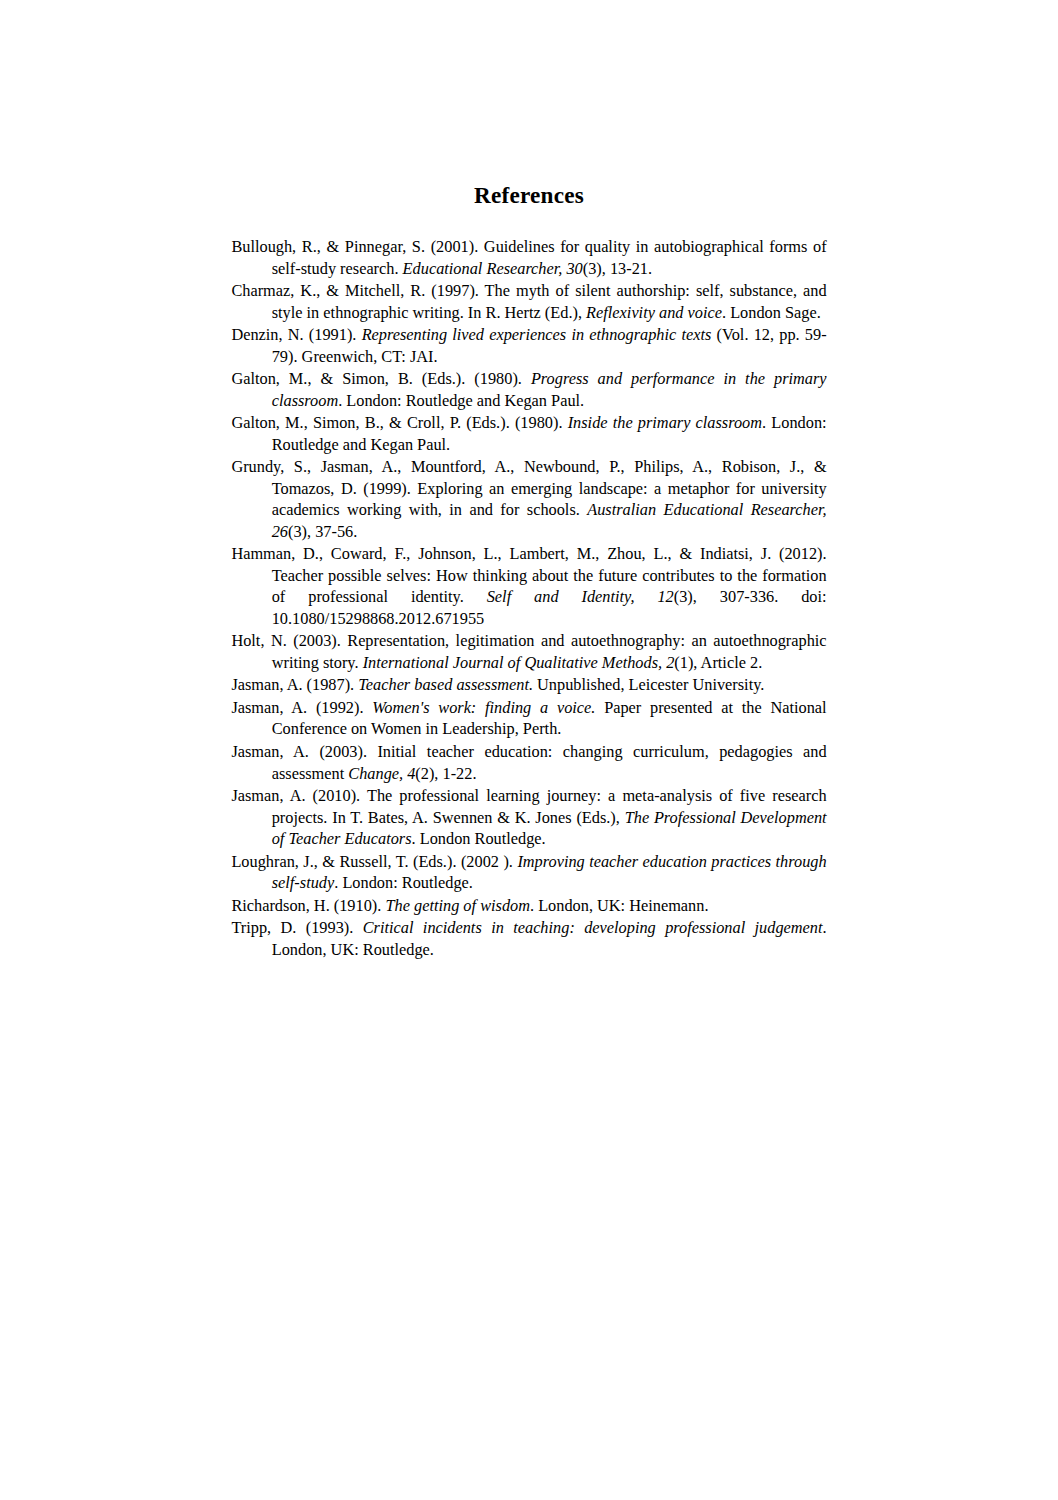References
Bullough, R., & Pinnegar, S. (2001). Guidelines for quality in autobiographical forms of self-study research. Educational Researcher, 30(3), 13-21.
Charmaz, K., & Mitchell, R. (1997). The myth of silent authorship: self, substance, and style in ethnographic writing. In R. Hertz (Ed.), Reflexivity and voice. London Sage.
Denzin, N. (1991). Representing lived experiences in ethnographic texts (Vol. 12, pp. 59-79). Greenwich, CT: JAI.
Galton, M., & Simon, B. (Eds.). (1980). Progress and performance in the primary classroom. London: Routledge and Kegan Paul.
Galton, M., Simon, B., & Croll, P. (Eds.). (1980). Inside the primary classroom. London: Routledge and Kegan Paul.
Grundy, S., Jasman, A., Mountford, A., Newbound, P., Philips, A., Robison, J., & Tomazos, D. (1999). Exploring an emerging landscape: a metaphor for university academics working with, in and for schools. Australian Educational Researcher, 26(3), 37-56.
Hamman, D., Coward, F., Johnson, L., Lambert, M., Zhou, L., & Indiatsi, J. (2012). Teacher possible selves: How thinking about the future contributes to the formation of professional identity. Self and Identity, 12(3), 307-336. doi: 10.1080/15298868.2012.671955
Holt, N. (2003). Representation, legitimation and autoethnography: an autoethnographic writing story. International Journal of Qualitative Methods, 2(1), Article 2.
Jasman, A. (1987). Teacher based assessment. Unpublished, Leicester University.
Jasman, A. (1992). Women's work: finding a voice. Paper presented at the National Conference on Women in Leadership, Perth.
Jasman, A. (2003). Initial teacher education: changing curriculum, pedagogies and assessment Change, 4(2), 1-22.
Jasman, A. (2010). The professional learning journey: a meta-analysis of five research projects. In T. Bates, A. Swennen & K. Jones (Eds.), The Professional Development of Teacher Educators. London Routledge.
Loughran, J., & Russell, T. (Eds.). (2002 ). Improving teacher education practices through self-study. London: Routledge.
Richardson, H. (1910). The getting of wisdom. London, UK: Heinemann.
Tripp, D. (1993). Critical incidents in teaching: developing professional judgement. London, UK: Routledge.